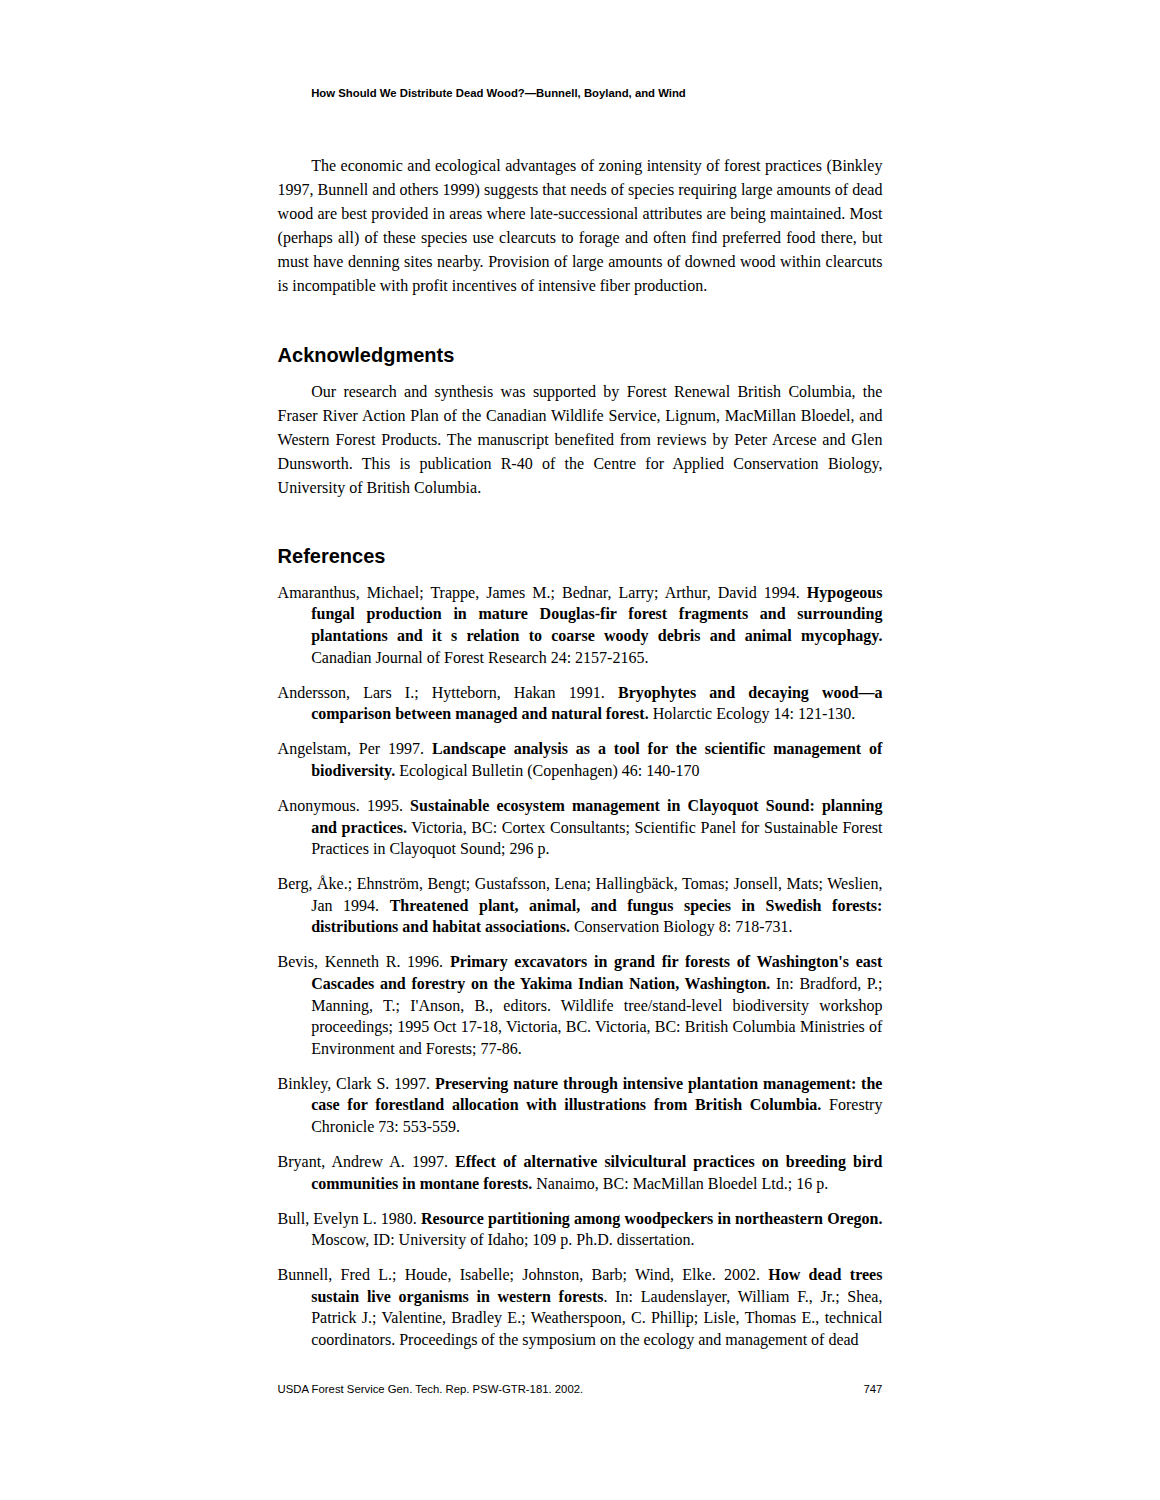How Should We Distribute Dead Wood?—Bunnell, Boyland, and Wind
The economic and ecological advantages of zoning intensity of forest practices (Binkley 1997, Bunnell and others 1999) suggests that needs of species requiring large amounts of dead wood are best provided in areas where late-successional attributes are being maintained. Most (perhaps all) of these species use clearcuts to forage and often find preferred food there, but must have denning sites nearby. Provision of large amounts of downed wood within clearcuts is incompatible with profit incentives of intensive fiber production.
Acknowledgments
Our research and synthesis was supported by Forest Renewal British Columbia, the Fraser River Action Plan of the Canadian Wildlife Service, Lignum, MacMillan Bloedel, and Western Forest Products. The manuscript benefited from reviews by Peter Arcese and Glen Dunsworth. This is publication R-40 of the Centre for Applied Conservation Biology, University of British Columbia.
References
Amaranthus, Michael; Trappe, James M.; Bednar, Larry; Arthur, David 1994. Hypogeous fungal production in mature Douglas-fir forest fragments and surrounding plantations and it s relation to coarse woody debris and animal mycophagy. Canadian Journal of Forest Research 24: 2157-2165.
Andersson, Lars I.; Hytteborn, Hakan 1991. Bryophytes and decaying wood—a comparison between managed and natural forest. Holarctic Ecology 14: 121-130.
Angelstam, Per 1997. Landscape analysis as a tool for the scientific management of biodiversity. Ecological Bulletin (Copenhagen) 46: 140-170
Anonymous. 1995. Sustainable ecosystem management in Clayoquot Sound: planning and practices. Victoria, BC: Cortex Consultants; Scientific Panel for Sustainable Forest Practices in Clayoquot Sound; 296 p.
Berg, Åke.; Ehnström, Bengt; Gustafsson, Lena; Hallingbäck, Tomas; Jonsell, Mats; Weslien, Jan 1994. Threatened plant, animal, and fungus species in Swedish forests: distributions and habitat associations. Conservation Biology 8: 718-731.
Bevis, Kenneth R. 1996. Primary excavators in grand fir forests of Washington's east Cascades and forestry on the Yakima Indian Nation, Washington. In: Bradford, P.; Manning, T.; I'Anson, B., editors. Wildlife tree/stand-level biodiversity workshop proceedings; 1995 Oct 17-18, Victoria, BC. Victoria, BC: British Columbia Ministries of Environment and Forests; 77-86.
Binkley, Clark S. 1997. Preserving nature through intensive plantation management: the case for forestland allocation with illustrations from British Columbia. Forestry Chronicle 73: 553-559.
Bryant, Andrew A. 1997. Effect of alternative silvicultural practices on breeding bird communities in montane forests. Nanaimo, BC: MacMillan Bloedel Ltd.; 16 p.
Bull, Evelyn L. 1980. Resource partitioning among woodpeckers in northeastern Oregon. Moscow, ID: University of Idaho; 109 p. Ph.D. dissertation.
Bunnell, Fred L.; Houde, Isabelle; Johnston, Barb; Wind, Elke. 2002. How dead trees sustain live organisms in western forests. In: Laudenslayer, William F., Jr.; Shea, Patrick J.; Valentine, Bradley E.; Weatherspoon, C. Phillip; Lisle, Thomas E., technical coordinators. Proceedings of the symposium on the ecology and management of dead
USDA Forest Service Gen. Tech. Rep. PSW-GTR-181. 2002.
747